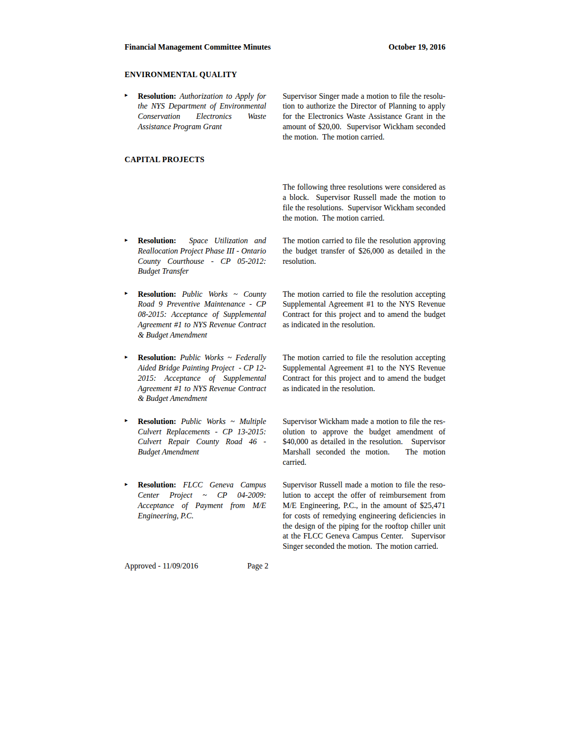Financial Management Committee Minutes
October 19, 2016
ENVIRONMENTAL QUALITY
▸
Resolution: Authorization to Apply for the NYS Department of Environmental Conservation Electronics Waste Assistance Program Grant
Supervisor Singer made a motion to file the resolution to authorize the Director of Planning to apply for the Electronics Waste Assistance Grant in the amount of $20,00. Supervisor Wickham seconded the motion. The motion carried.
CAPITAL PROJECTS
The following three resolutions were considered as a block. Supervisor Russell made the motion to file the resolutions. Supervisor Wickham seconded the motion. The motion carried.
▸
Resolution: Space Utilization and Reallocation Project Phase III - Ontario County Courthouse - CP 05-2012: Budget Transfer
The motion carried to file the resolution approving the budget transfer of $26,000 as detailed in the resolution.
▸
Resolution: Public Works ~ County Road 9 Preventive Maintenance - CP 08-2015: Acceptance of Supplemental Agreement #1 to NYS Revenue Contract & Budget Amendment
The motion carried to file the resolution accepting Supplemental Agreement #1 to the NYS Revenue Contract for this project and to amend the budget as indicated in the resolution.
▸
Resolution: Public Works ~ Federally Aided Bridge Painting Project - CP 12-2015: Acceptance of Supplemental Agreement #1 to NYS Revenue Contract & Budget Amendment
The motion carried to file the resolution accepting Supplemental Agreement #1 to the NYS Revenue Contract for this project and to amend the budget as indicated in the resolution.
▸
Resolution: Public Works ~ Multiple Culvert Replacements - CP 13-2015: Culvert Repair County Road 46 - Budget Amendment
Supervisor Wickham made a motion to file the resolution to approve the budget amendment of $40,000 as detailed in the resolution. Supervisor Marshall seconded the motion. The motion carried.
▸
Resolution: FLCC Geneva Campus Center Project ~ CP 04-2009: Acceptance of Payment from M/E Engineering, P.C.
Supervisor Russell made a motion to file the resolution to accept the offer of reimbursement from M/E Engineering, P.C., in the amount of $25,471 for costs of remedying engineering deficiencies in the design of the piping for the rooftop chiller unit at the FLCC Geneva Campus Center. Supervisor Singer seconded the motion. The motion carried.
Approved - 11/09/2016
Page 2